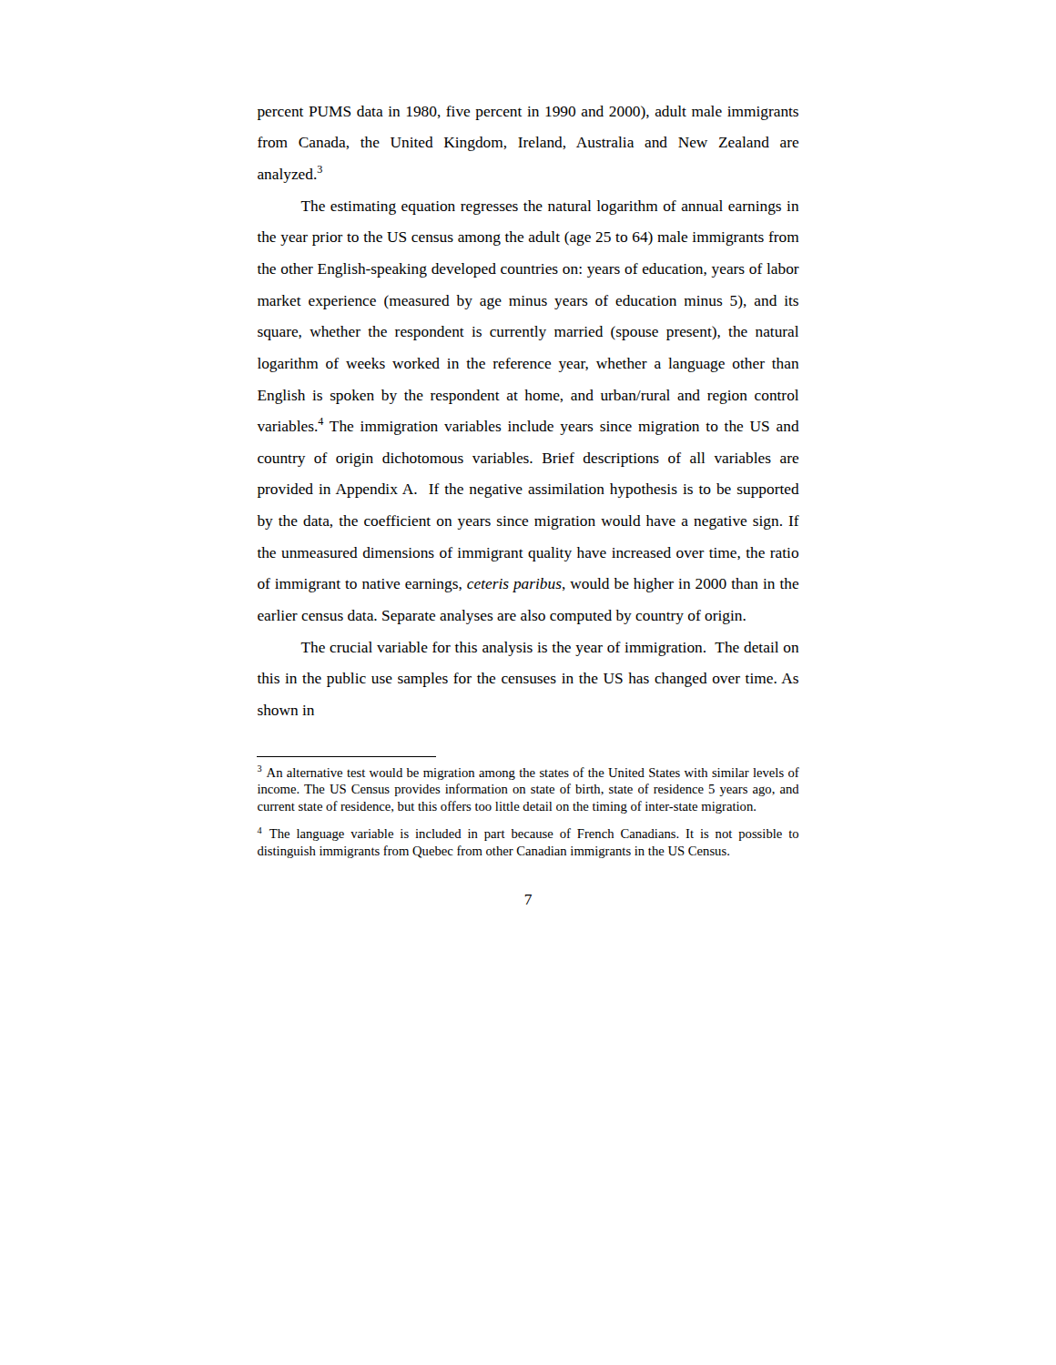percent PUMS data in 1980, five percent in 1990 and 2000), adult male immigrants from Canada, the United Kingdom, Ireland, Australia and New Zealand are analyzed.3
The estimating equation regresses the natural logarithm of annual earnings in the year prior to the US census among the adult (age 25 to 64) male immigrants from the other English-speaking developed countries on: years of education, years of labor market experience (measured by age minus years of education minus 5), and its square, whether the respondent is currently married (spouse present), the natural logarithm of weeks worked in the reference year, whether a language other than English is spoken by the respondent at home, and urban/rural and region control variables.4 The immigration variables include years since migration to the US and country of origin dichotomous variables. Brief descriptions of all variables are provided in Appendix A. If the negative assimilation hypothesis is to be supported by the data, the coefficient on years since migration would have a negative sign. If the unmeasured dimensions of immigrant quality have increased over time, the ratio of immigrant to native earnings, ceteris paribus, would be higher in 2000 than in the earlier census data. Separate analyses are also computed by country of origin.
The crucial variable for this analysis is the year of immigration. The detail on this in the public use samples for the censuses in the US has changed over time. As shown in
3 An alternative test would be migration among the states of the United States with similar levels of income. The US Census provides information on state of birth, state of residence 5 years ago, and current state of residence, but this offers too little detail on the timing of inter-state migration.
4 The language variable is included in part because of French Canadians. It is not possible to distinguish immigrants from Quebec from other Canadian immigrants in the US Census.
7